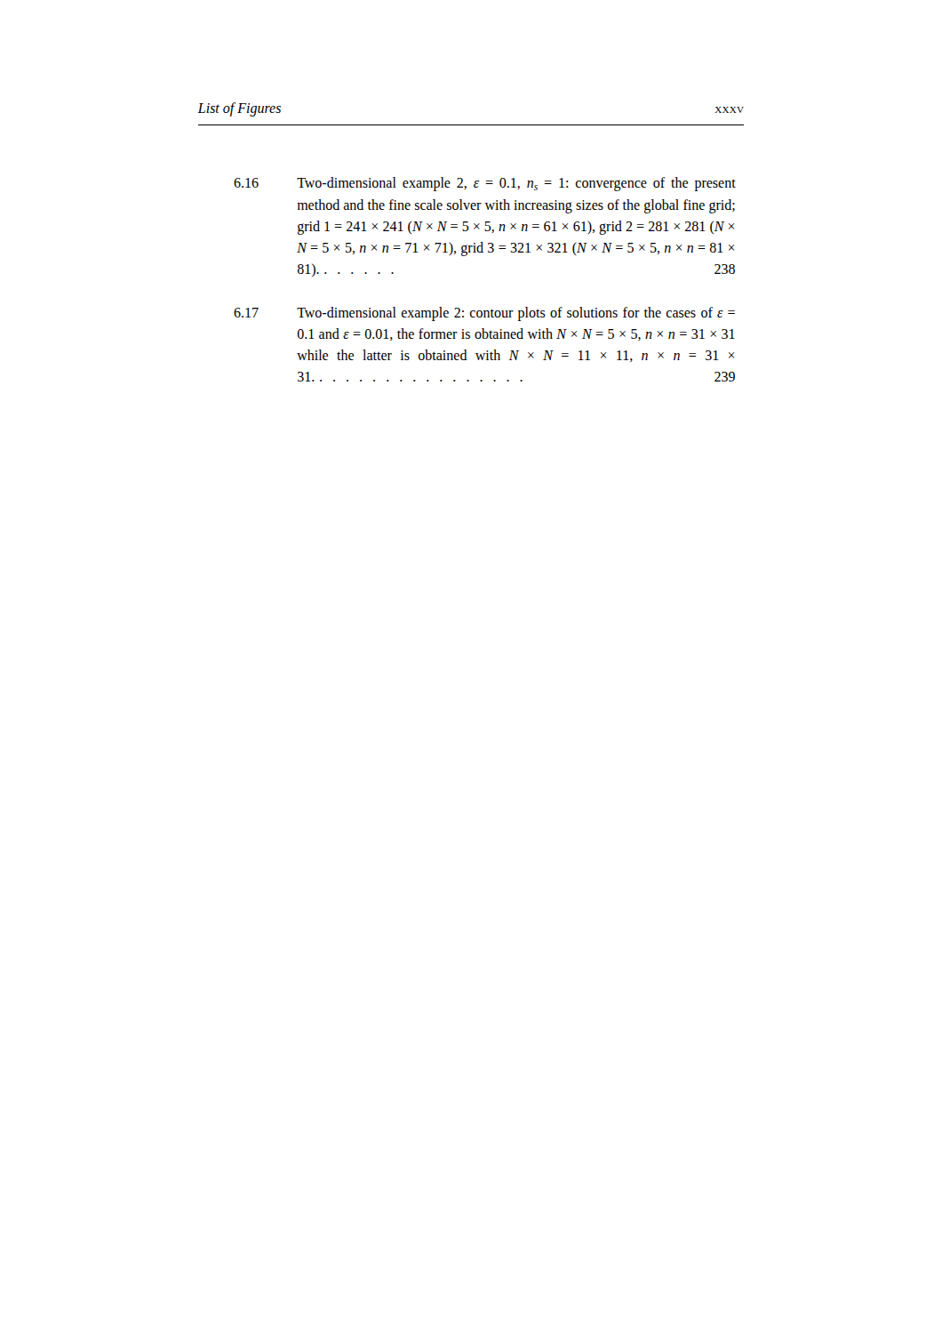List of Figures xxxv
6.16 Two-dimensional example 2, ε = 0.1, ns = 1: convergence of the present method and the fine scale solver with increasing sizes of the global fine grid; grid 1 = 241 × 241 (N × N = 5 × 5, n × n = 61 × 61), grid 2 = 281 × 281 (N × N = 5 × 5, n × n = 71 × 71), grid 3 = 321 × 321 (N × N = 5 × 5, n × n = 81 × 81).. . . . . . 238
6.17 Two-dimensional example 2: contour plots of solutions for the cases of ε = 0.1 and ε = 0.01, the former is obtained with N × N = 5 × 5, n × n = 31 × 31 while the latter is obtained with N × N = 11 × 11, n × n = 31 × 31.. . . . . . . . . . . . . . . . 239